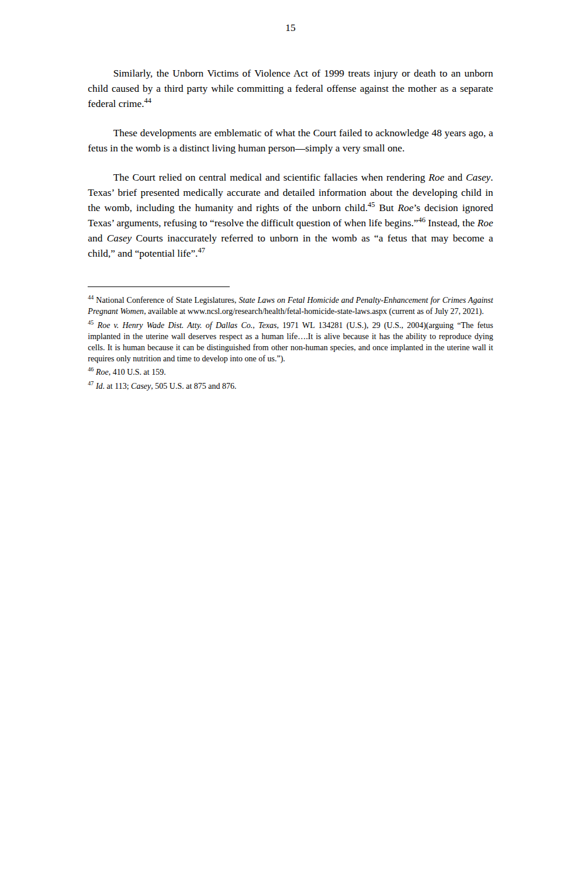15
Similarly, the Unborn Victims of Violence Act of 1999 treats injury or death to an unborn child caused by a third party while committing a federal offense against the mother as a separate federal crime.44
These developments are emblematic of what the Court failed to acknowledge 48 years ago, a fetus in the womb is a distinct living human person—simply a very small one.
The Court relied on central medical and scientific fallacies when rendering Roe and Casey. Texas’ brief presented medically accurate and detailed information about the developing child in the womb, including the humanity and rights of the unborn child.45 But Roe’s decision ignored Texas’ arguments, refusing to “resolve the difficult question of when life begins.”46 Instead, the Roe and Casey Courts inaccurately referred to unborn in the womb as “a fetus that may become a child,” and “potential life”.47
44 National Conference of State Legislatures, State Laws on Fetal Homicide and Penalty-Enhancement for Crimes Against Pregnant Women, available at www.ncsl.org/research/health/fetal-homicide-state-laws.aspx (current as of July 27, 2021).
45 Roe v. Henry Wade Dist. Atty. of Dallas Co., Texas, 1971 WL 134281 (U.S.), 29 (U.S., 2004)(arguing “The fetus implanted in the uterine wall deserves respect as a human life….It is alive because it has the ability to reproduce dying cells. It is human because it can be distinguished from other non-human species, and once implanted in the uterine wall it requires only nutrition and time to develop into one of us.”).
46 Roe, 410 U.S. at 159.
47 Id. at 113; Casey, 505 U.S. at 875 and 876.